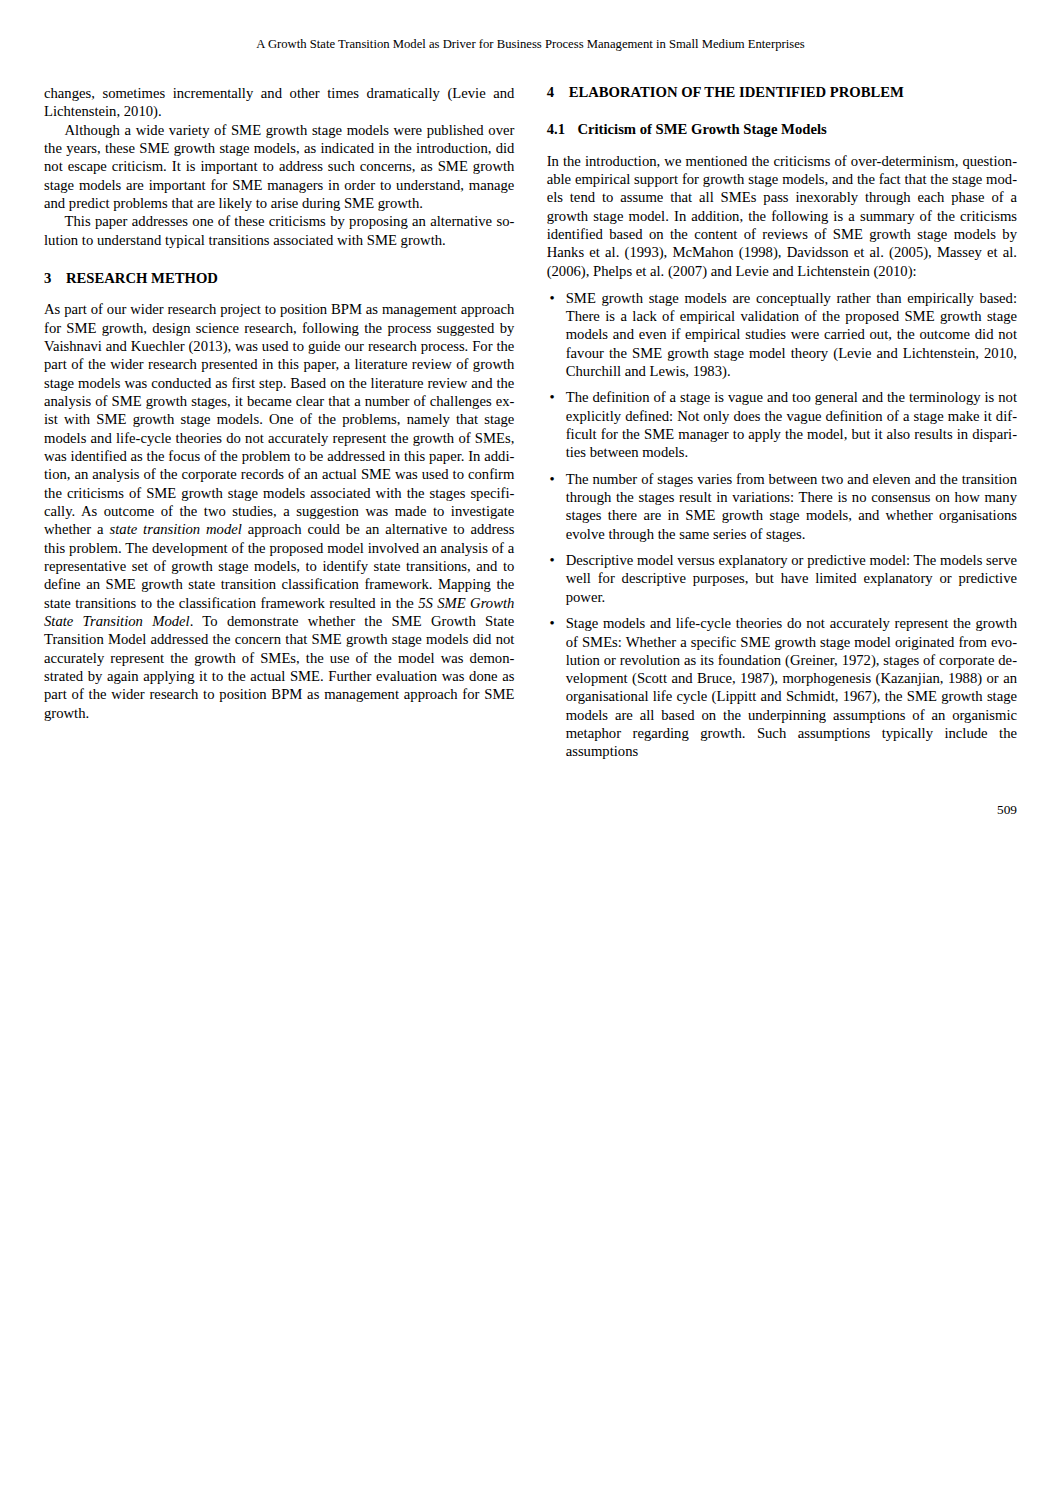A Growth State Transition Model as Driver for Business Process Management in Small Medium Enterprises
changes, sometimes incrementally and other times dramatically (Levie and Lichtenstein, 2010).
Although a wide variety of SME growth stage models were published over the years, these SME growth stage models, as indicated in the introduction, did not escape criticism. It is important to address such concerns, as SME growth stage models are important for SME managers in order to understand, manage and predict problems that are likely to arise during SME growth.
This paper addresses one of these criticisms by proposing an alternative solution to understand typical transitions associated with SME growth.
3 RESEARCH METHOD
As part of our wider research project to position BPM as management approach for SME growth, design science research, following the process suggested by Vaishnavi and Kuechler (2013), was used to guide our research process. For the part of the wider research presented in this paper, a literature review of growth stage models was conducted as first step. Based on the literature review and the analysis of SME growth stages, it became clear that a number of challenges exist with SME growth stage models. One of the problems, namely that stage models and life-cycle theories do not accurately represent the growth of SMEs, was identified as the focus of the problem to be addressed in this paper. In addition, an analysis of the corporate records of an actual SME was used to confirm the criticisms of SME growth stage models associated with the stages specifically. As outcome of the two studies, a suggestion was made to investigate whether a state transition model approach could be an alternative to address this problem. The development of the proposed model involved an analysis of a representative set of growth stage models, to identify state transitions, and to define an SME growth state transition classification framework. Mapping the state transitions to the classification framework resulted in the 5S SME Growth State Transition Model. To demonstrate whether the SME Growth State Transition Model addressed the concern that SME growth stage models did not accurately represent the growth of SMEs, the use of the model was demonstrated by again applying it to the actual SME. Further evaluation was done as part of the wider research to position BPM as management approach for SME growth.
4 ELABORATION OF THE IDENTIFIED PROBLEM
4.1 Criticism of SME Growth Stage Models
In the introduction, we mentioned the criticisms of over-determinism, questionable empirical support for growth stage models, and the fact that the stage models tend to assume that all SMEs pass inexorably through each phase of a growth stage model. In addition, the following is a summary of the criticisms identified based on the content of reviews of SME growth stage models by Hanks et al. (1993), McMahon (1998), Davidsson et al. (2005), Massey et al. (2006), Phelps et al. (2007) and Levie and Lichtenstein (2010):
SME growth stage models are conceptually rather than empirically based: There is a lack of empirical validation of the proposed SME growth stage models and even if empirical studies were carried out, the outcome did not favour the SME growth stage model theory (Levie and Lichtenstein, 2010, Churchill and Lewis, 1983).
The definition of a stage is vague and too general and the terminology is not explicitly defined: Not only does the vague definition of a stage make it difficult for the SME manager to apply the model, but it also results in disparities between models.
The number of stages varies from between two and eleven and the transition through the stages result in variations: There is no consensus on how many stages there are in SME growth stage models, and whether organisations evolve through the same series of stages.
Descriptive model versus explanatory or predictive model: The models serve well for descriptive purposes, but have limited explanatory or predictive power.
Stage models and life-cycle theories do not accurately represent the growth of SMEs: Whether a specific SME growth stage model originated from evolution or revolution as its foundation (Greiner, 1972), stages of corporate development (Scott and Bruce, 1987), morphogenesis (Kazanjian, 1988) or an organisational life cycle (Lippitt and Schmidt, 1967), the SME growth stage models are all based on the underpinning assumptions of an organismic metaphor regarding growth. Such assumptions typically include the assumptions
509